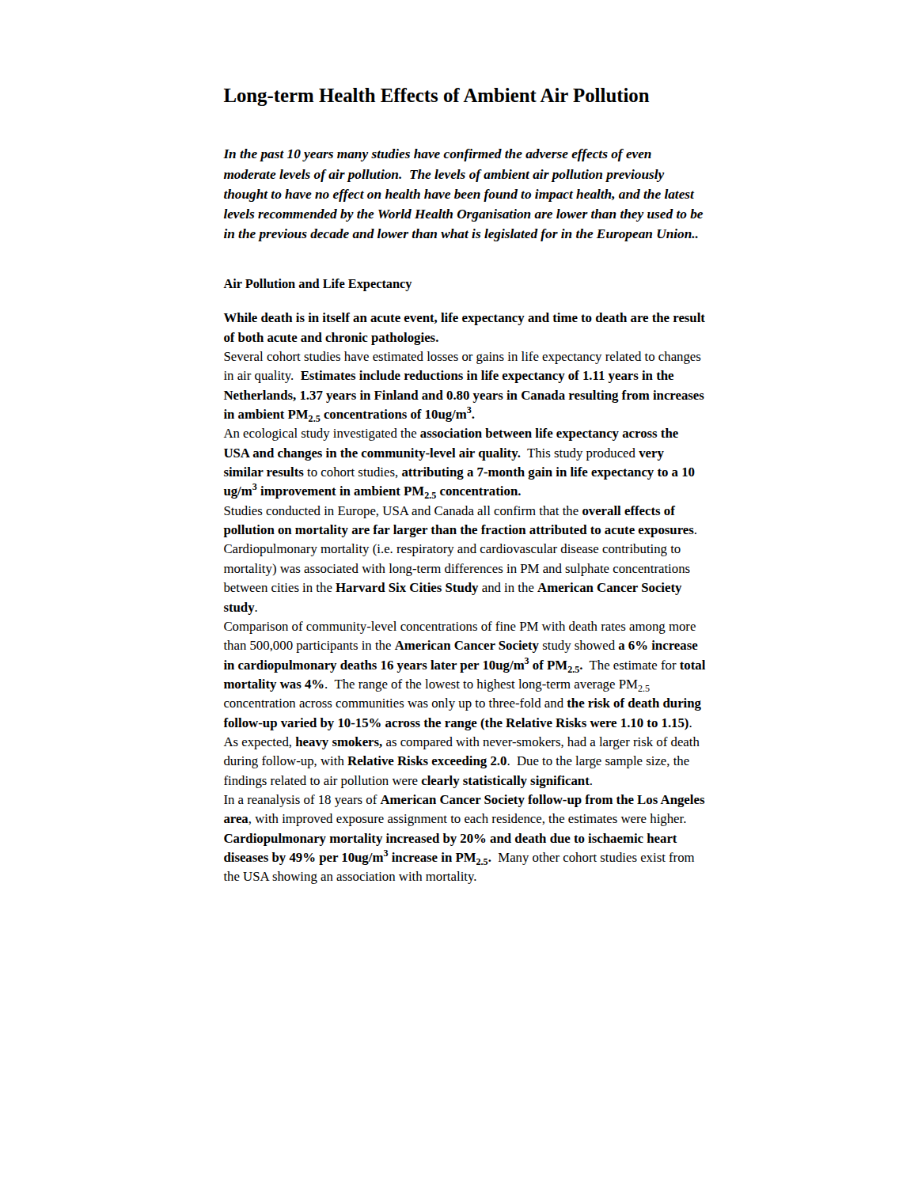Long-term Health Effects of Ambient Air Pollution
In the past 10 years many studies have confirmed the adverse effects of even moderate levels of air pollution. The levels of ambient air pollution previously thought to have no effect on health have been found to impact health, and the latest levels recommended by the World Health Organisation are lower than they used to be in the previous decade and lower than what is legislated for in the European Union..
Air Pollution and Life Expectancy
While death is in itself an acute event, life expectancy and time to death are the result of both acute and chronic pathologies.
Several cohort studies have estimated losses or gains in life expectancy related to changes in air quality. Estimates include reductions in life expectancy of 1.11 years in the Netherlands, 1.37 years in Finland and 0.80 years in Canada resulting from increases in ambient PM2.5 concentrations of 10ug/m3.
An ecological study investigated the association between life expectancy across the USA and changes in the community-level air quality. This study produced very similar results to cohort studies, attributing a 7-month gain in life expectancy to a 10 ug/m3 improvement in ambient PM2.5 concentration.
Studies conducted in Europe, USA and Canada all confirm that the overall effects of pollution on mortality are far larger than the fraction attributed to acute exposures. Cardiopulmonary mortality (i.e. respiratory and cardiovascular disease contributing to mortality) was associated with long-term differences in PM and sulphate concentrations between cities in the Harvard Six Cities Study and in the American Cancer Society study.
Comparison of community-level concentrations of fine PM with death rates among more than 500,000 participants in the American Cancer Society study showed a 6% increase in cardiopulmonary deaths 16 years later per 10ug/m3 of PM2.5. The estimate for total mortality was 4%. The range of the lowest to highest long-term average PM2.5 concentration across communities was only up to three-fold and the risk of death during follow-up varied by 10-15% across the range (the Relative Risks were 1.10 to 1.15). As expected, heavy smokers, as compared with never-smokers, had a larger risk of death during follow-up, with Relative Risks exceeding 2.0. Due to the large sample size, the findings related to air pollution were clearly statistically significant.
In a reanalysis of 18 years of American Cancer Society follow-up from the Los Angeles area, with improved exposure assignment to each residence, the estimates were higher. Cardiopulmonary mortality increased by 20% and death due to ischaemic heart diseases by 49% per 10ug/m3 increase in PM2.5. Many other cohort studies exist from the USA showing an association with mortality.